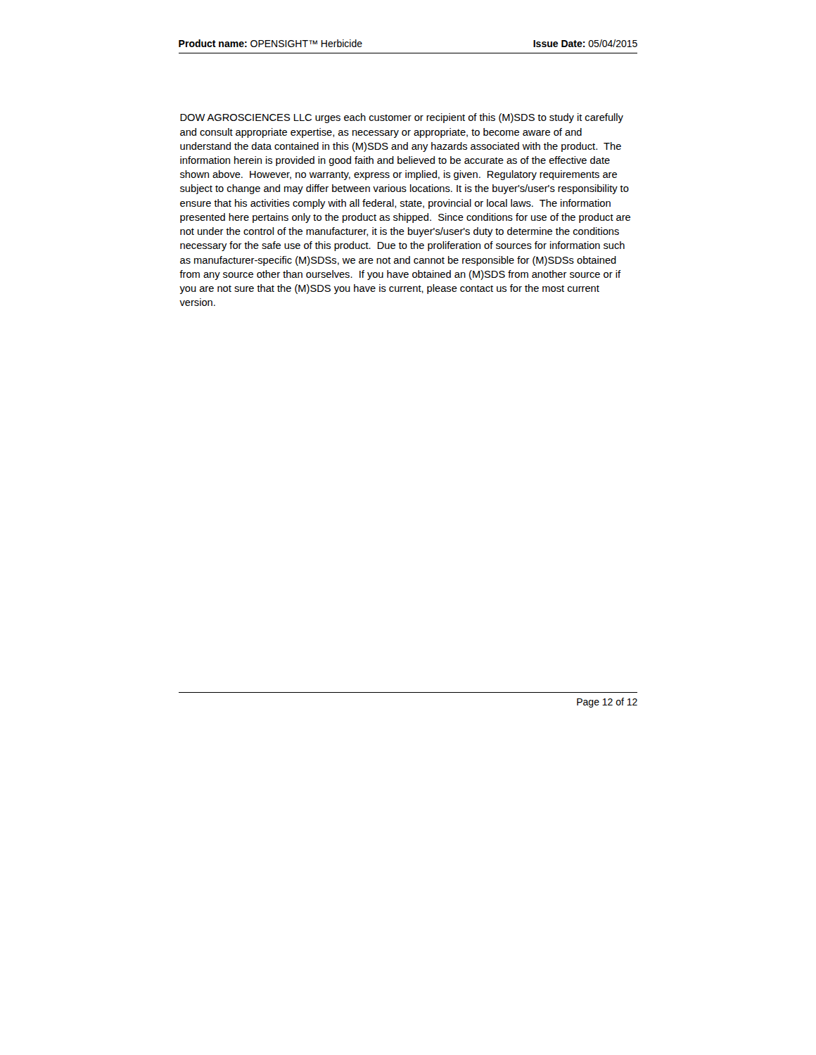Product name: OPENSIGHT™ Herbicide
Issue Date: 05/04/2015
DOW AGROSCIENCES LLC urges each customer or recipient of this (M)SDS to study it carefully and consult appropriate expertise, as necessary or appropriate, to become aware of and understand the data contained in this (M)SDS and any hazards associated with the product. The information herein is provided in good faith and believed to be accurate as of the effective date shown above. However, no warranty, express or implied, is given. Regulatory requirements are subject to change and may differ between various locations. It is the buyer's/user's responsibility to ensure that his activities comply with all federal, state, provincial or local laws. The information presented here pertains only to the product as shipped. Since conditions for use of the product are not under the control of the manufacturer, it is the buyer's/user's duty to determine the conditions necessary for the safe use of this product. Due to the proliferation of sources for information such as manufacturer-specific (M)SDSs, we are not and cannot be responsible for (M)SDSs obtained from any source other than ourselves. If you have obtained an (M)SDS from another source or if you are not sure that the (M)SDS you have is current, please contact us for the most current version.
Page 12 of 12